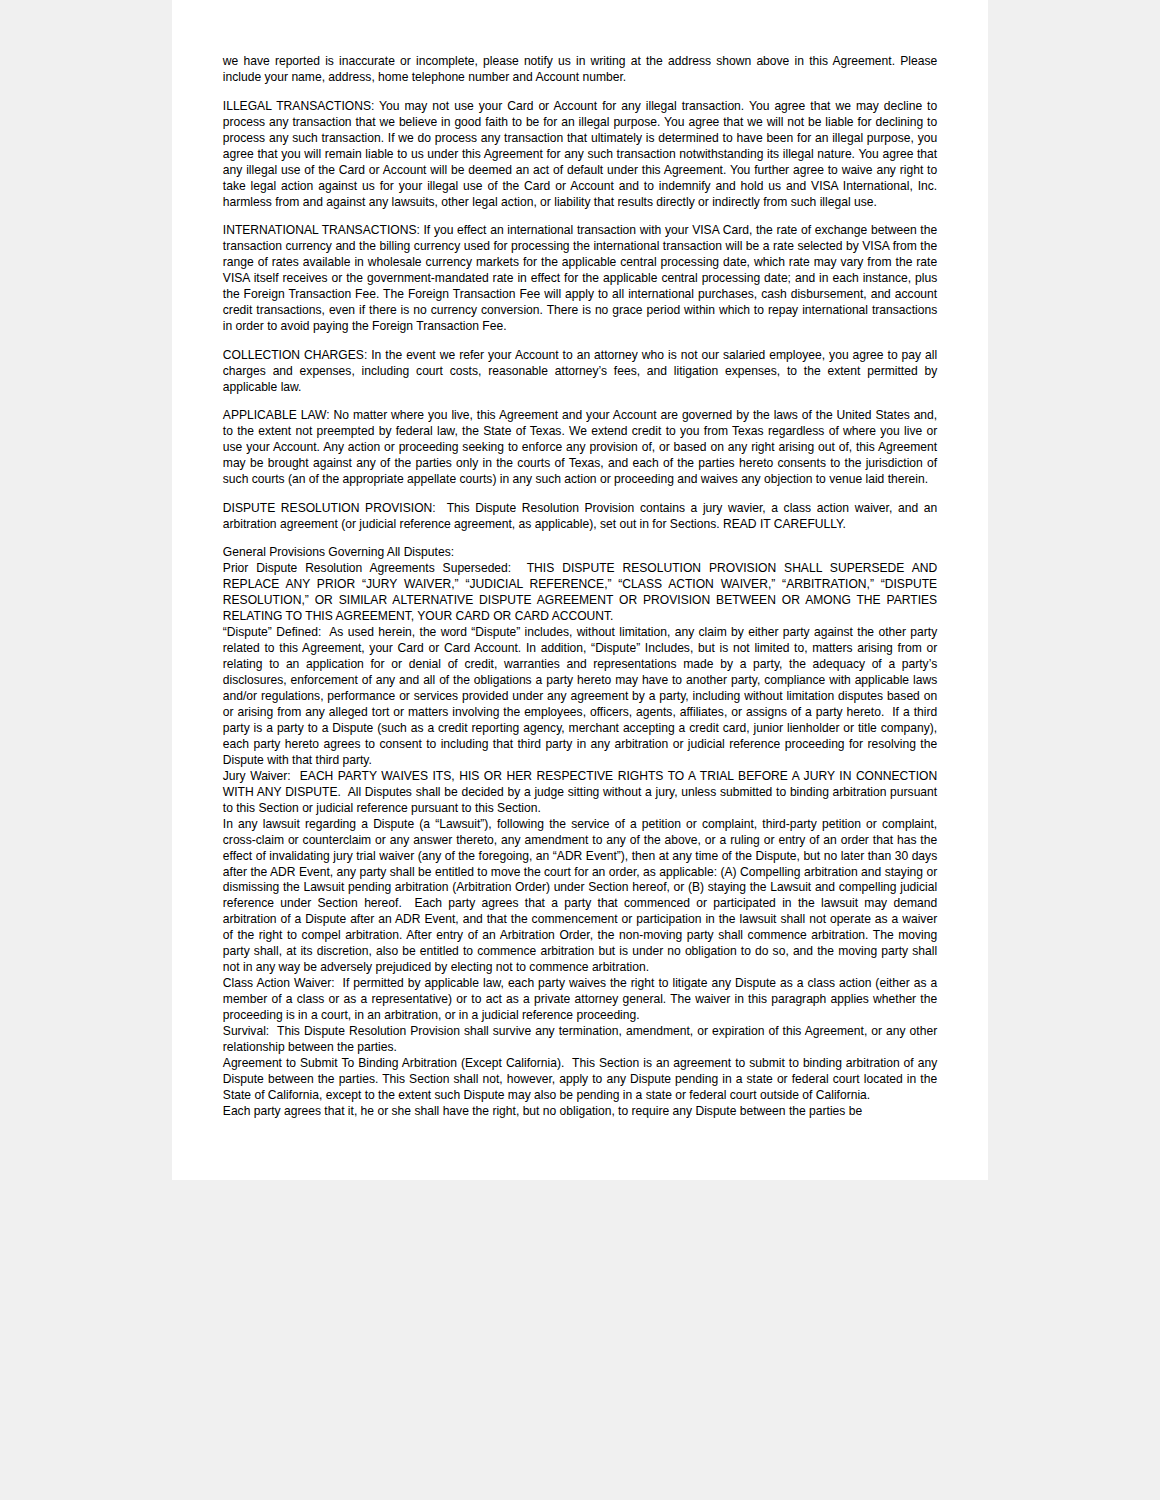we have reported is inaccurate or incomplete, please notify us in writing at the address shown above in this Agreement. Please include your name, address, home telephone number and Account number.
Illegal Transactions: You may not use your Card or Account for any illegal transaction. You agree that we may decline to process any transaction that we believe in good faith to be for an illegal purpose. You agree that we will not be liable for declining to process any such transaction. If we do process any transaction that ultimately is determined to have been for an illegal purpose, you agree that you will remain liable to us under this Agreement for any such transaction notwithstanding its illegal nature. You agree that any illegal use of the Card or Account will be deemed an act of default under this Agreement. You further agree to waive any right to take legal action against us for your illegal use of the Card or Account and to indemnify and hold us and VISA International, Inc. harmless from and against any lawsuits, other legal action, or liability that results directly or indirectly from such illegal use.
International Transactions: If you effect an international transaction with your VISA Card, the rate of exchange between the transaction currency and the billing currency used for processing the international transaction will be a rate selected by VISA from the range of rates available in wholesale currency markets for the applicable central processing date, which rate may vary from the rate VISA itself receives or the government-mandated rate in effect for the applicable central processing date; and in each instance, plus the Foreign Transaction Fee. The Foreign Transaction Fee will apply to all international purchases, cash disbursement, and account credit transactions, even if there is no currency conversion. There is no grace period within which to repay international transactions in order to avoid paying the Foreign Transaction Fee.
Collection Charges: In the event we refer your Account to an attorney who is not our salaried employee, you agree to pay all charges and expenses, including court costs, reasonable attorney’s fees, and litigation expenses, to the extent permitted by applicable law.
Applicable Law: No matter where you live, this Agreement and your Account are governed by the laws of the United States and, to the extent not preempted by federal law, the State of Texas. We extend credit to you from Texas regardless of where you live or use your Account. Any action or proceeding seeking to enforce any provision of, or based on any right arising out of, this Agreement may be brought against any of the parties only in the courts of Texas, and each of the parties hereto consents to the jurisdiction of such courts (an of the appropriate appellate courts) in any such action or proceeding and waives any objection to venue laid therein.
Dispute Resolution Provision: This Dispute Resolution Provision contains a jury wavier, a class action waiver, and an arbitration agreement (or judicial reference agreement, as applicable), set out in for Sections. READ IT CAREFULLY.
General Provisions Governing All Disputes:
Prior Dispute Resolution Agreements Superseded: THIS DISPUTE RESOLUTION PROVISION SHALL SUPERSEDE AND REPLACE ANY PRIOR “JURY WAIVER,” “JUDICIAL REFERENCE,” “CLASS ACTION WAIVER,” “ARBITRATION,” “DISPUTE RESOLUTION,” OR SIMILAR ALTERNATIVE DISPUTE AGREEMENT OR PROVISION BETWEEN OR AMONG THE PARTIES RELATING TO THIS AGREEMENT, YOUR CARD OR CARD ACCOUNT.
“Dispute” Defined: As used herein, the word “Dispute” includes, without limitation, any claim by either party against the other party related to this Agreement, your Card or Card Account. In addition, “Dispute” Includes, but is not limited to, matters arising from or relating to an application for or denial of credit, warranties and representations made by a party, the adequacy of a party’s disclosures, enforcement of any and all of the obligations a party hereto may have to another party, compliance with applicable laws and/or regulations, performance or services provided under any agreement by a party, including without limitation disputes based on or arising from any alleged tort or matters involving the employees, officers, agents, affiliates, or assigns of a party hereto. If a third party is a party to a Dispute (such as a credit reporting agency, merchant accepting a credit card, junior lienholder or title company), each party hereto agrees to consent to including that third party in any arbitration or judicial reference proceeding for resolving the Dispute with that third party.
Jury Waiver: EACH PARTY WAIVES ITS, HIS OR HER RESPECTIVE RIGHTS TO A TRIAL BEFORE A JURY IN CONNECTION WITH ANY DISPUTE. All Disputes shall be decided by a judge sitting without a jury, unless submitted to binding arbitration pursuant to this Section or judicial reference pursuant to this Section.
In any lawsuit regarding a Dispute (a “Lawsuit”), following the service of a petition or complaint, third-party petition or complaint, cross-claim or counterclaim or any answer thereto, any amendment to any of the above, or a ruling or entry of an order that has the effect of invalidating jury trial waiver (any of the foregoing, an “ADR Event”), then at any time of the Dispute, but no later than 30 days after the ADR Event, any party shall be entitled to move the court for an order, as applicable: (A) Compelling arbitration and staying or dismissing the Lawsuit pending arbitration (Arbitration Order) under Section hereof, or (B) staying the Lawsuit and compelling judicial reference under Section hereof. Each party agrees that a party that commenced or participated in the lawsuit may demand arbitration of a Dispute after an ADR Event, and that the commencement or participation in the lawsuit shall not operate as a waiver of the right to compel arbitration. After entry of an Arbitration Order, the non-moving party shall commence arbitration. The moving party shall, at its discretion, also be entitled to commence arbitration but is under no obligation to do so, and the moving party shall not in any way be adversely prejudiced by electing not to commence arbitration.
Class Action Waiver: If permitted by applicable law, each party waives the right to litigate any Dispute as a class action (either as a member of a class or as a representative) or to act as a private attorney general. The waiver in this paragraph applies whether the proceeding is in a court, in an arbitration, or in a judicial reference proceeding.
Survival: This Dispute Resolution Provision shall survive any termination, amendment, or expiration of this Agreement, or any other relationship between the parties.
Agreement to Submit To Binding Arbitration (Except California). This Section is an agreement to submit to binding arbitration of any Dispute between the parties. This Section shall not, however, apply to any Dispute pending in a state or federal court located in the State of California, except to the extent such Dispute may also be pending in a state or federal court outside of California.
Each party agrees that it, he or she shall have the right, but no obligation, to require any Dispute between the parties be